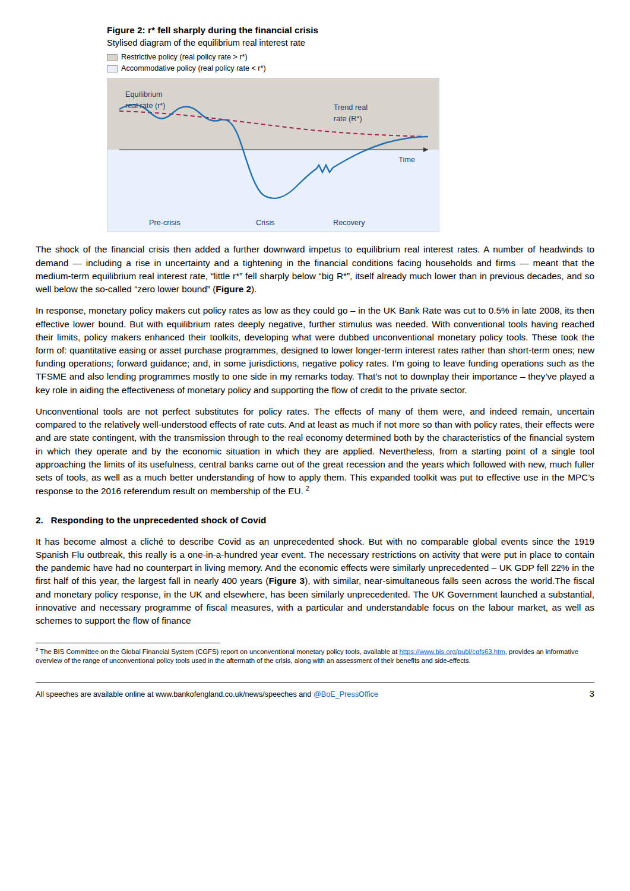Figure 2: r* fell sharply during the financial crisis
Stylised diagram of the equilibrium real interest rate
Restrictive policy (real policy rate > r*)
Accommodative policy (real policy rate < r*)
Equilibrium
real rate (r*) Trend real
rate (R*) Time Pre-crisis Crisis Recovery
The shock of the financial crisis then added a further downward impetus to equilibrium real interest rates. A number of headwinds to demand — including a rise in uncertainty and a tightening in the financial conditions facing households and firms — meant that the medium-term equilibrium real interest rate, “little r*” fell sharply below “big R*”, itself already much lower than in previous decades, and so well below the so-called “zero lower bound” (Figure 2).
In response, monetary policy makers cut policy rates as low as they could go – in the UK Bank Rate was cut to 0.5% in late 2008, its then effective lower bound. But with equilibrium rates deeply negative, further stimulus was needed. With conventional tools having reached their limits, policy makers enhanced their toolkits, developing what were dubbed unconventional monetary policy tools. These took the form of: quantitative easing or asset purchase programmes, designed to lower longer-term interest rates rather than short-term ones; new funding operations; forward guidance; and, in some jurisdictions, negative policy rates. I’m going to leave funding operations such as the TFSME and also lending programmes mostly to one side in my remarks today. That’s not to downplay their importance – they’ve played a key role in aiding the effectiveness of monetary policy and supporting the flow of credit to the private sector.
Unconventional tools are not perfect substitutes for policy rates. The effects of many of them were, and indeed remain, uncertain compared to the relatively well-understood effects of rate cuts. And at least as much if not more so than with policy rates, their effects were and are state contingent, with the transmission through to the real economy determined both by the characteristics of the financial system in which they operate and by the economic situation in which they are applied. Nevertheless, from a starting point of a single tool approaching the limits of its usefulness, central banks came out of the great recession and the years which followed with new, much fuller sets of tools, as well as a much better understanding of how to apply them. This expanded toolkit was put to effective use in the MPC’s response to the 2016 referendum result on membership of the EU. 2
2. Responding to the unprecedented shock of Covid
It has become almost a cliché to describe Covid as an unprecedented shock. But with no comparable global events since the 1919 Spanish Flu outbreak, this really is a one-in-a-hundred year event. The necessary restrictions on activity that were put in place to contain the pandemic have had no counterpart in living memory. And the economic effects were similarly unprecedented – UK GDP fell 22% in the first half of this year, the largest fall in nearly 400 years (Figure 3), with similar, near-simultaneous falls seen across the world.The fiscal and monetary policy response, in the UK and elsewhere, has been similarly unprecedented. The UK Government launched a substantial, innovative and necessary programme of fiscal measures, with a particular and understandable focus on the labour market, as well as schemes to support the flow of finance
2 The BIS Committee on the Global Financial System (CGFS) report on unconventional monetary policy tools, available at https://www.bis.org/publ/cgfs63.htm, provides an informative overview of the range of unconventional policy tools used in the aftermath of the crisis, along with an assessment of their benefits and side-effects.
All speeches are available online at www.bankofengland.co.uk/news/speeches and @BoE_PressOffice 3